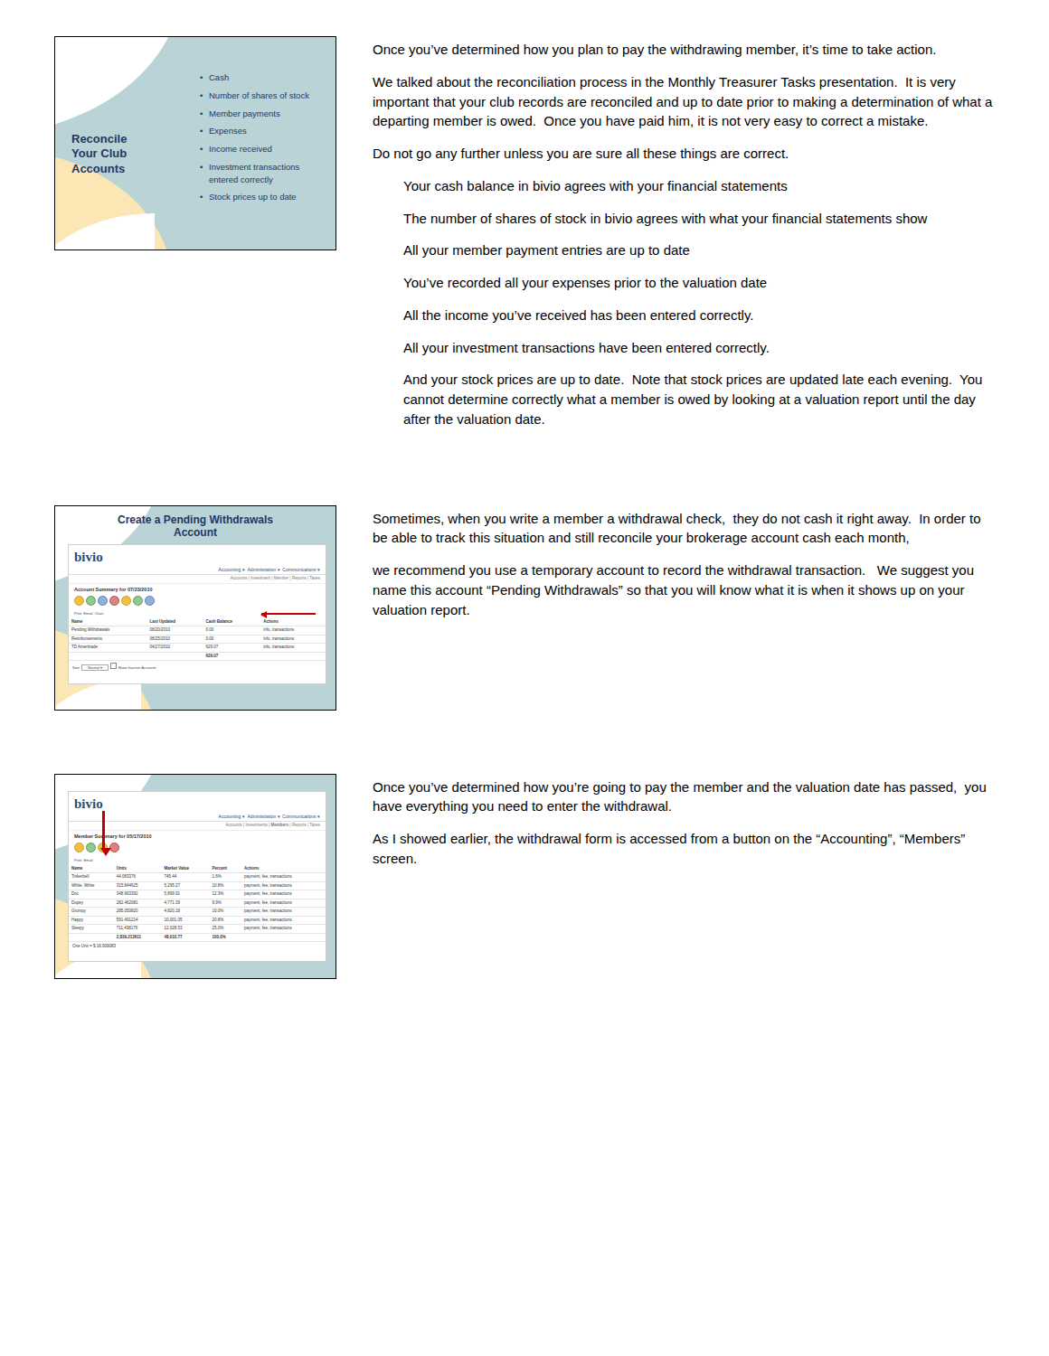Reconcile
Your Club
Accounts
Cash
Number of shares of stock
Member payments
Expenses
Income received
Investment transactions entered correctly
Stock prices up to date
Once you’ve determined how you plan to pay the withdrawing member, it’s time to take action.
We talked about the reconciliation process in the Monthly Treasurer Tasks presentation. It is very important that your club records are reconciled and up to date prior to making a determination of what a departing member is owed. Once you have paid him, it is not very easy to correct a mistake.
Do not go any further unless you are sure all these things are correct.
Your cash balance in bivio agrees with your financial statements
The number of shares of stock in bivio agrees with what your financial statements show
All your member payment entries are up to date
You’ve recorded all your expenses prior to the valuation date
All the income you’ve received has been entered correctly.
All your investment transactions have been entered correctly.
And your stock prices are up to date. Note that stock prices are updated late each evening. You cannot determine correctly what a member is owed by looking at a valuation report until the day after the valuation date.
Create a Pending Withdrawals
Account
bivio
Accounting ▾ Administration ▾ Communications ▾
Accounts | Investment | Member | Reports | Taxes
Account Summary for 07/23/2010
Print Email Chart
| Name | Last Updated | Cash Balance | Actions |
| --- | --- | --- | --- |
| Pending Withdrawals | 08/20/2010 | 0.00 | info, transactions |
| Reimbursements | 08/25/2010 | 0.00 | info, transactions |
| TD Ameritrade | 04/27/2010 | 629.07 | info, transactions |
| | | 629.07 | |
Size: Normal ▾ Show Inactive Accounts
Sometimes, when you write a member a withdrawal check, they do not cash it right away. In order to be able to track this situation and still reconcile your brokerage account cash each month,
we recommend you use a temporary account to record the withdrawal transaction. We suggest you name this account “Pending Withdrawals” so that you will know what it is when it shows up on your valuation report.
bivio
Accounting ▾ Administration ▾ Communications ▾
Accounts | Investments | Members | Reports | Taxes
Member Summary for 05/17/2010
Print Email
| Name | Units | Market Value | Percent | Actions |
| --- | --- | --- | --- | --- |
| Tinkerbell | 44.083376 | 745.44 | 1.6% | payment, fee, transactions |
| White, White | 315.844625 | 5,295.27 | 10.8% | payment, fee, transactions |
| Doc | 348.903392 | 5,899.91 | 12.3% | payment, fee, transactions |
| Dopey | 282.462081 | 4,771.39 | 9.9% | payment, fee, transactions |
| Grumpy | 285.050820 | 4,820.18 | 10.0% | payment, fee, transactions |
| Happy | 591.491214 | 10,001.05 | 20.8% | payment, fee, transactions |
| Sleepy | 711.438176 | 12,028.53 | 25.0% | payment, fee, transactions |
| | 2,839.213611 | 48,010.77 | 100.0% | |
One Unit = $ 16.909083
Once you’ve determined how you’re going to pay the member and the valuation date has passed, you have everything you need to enter the withdrawal.
As I showed earlier, the withdrawal form is accessed from a button on the “Accounting”, “Members” screen.